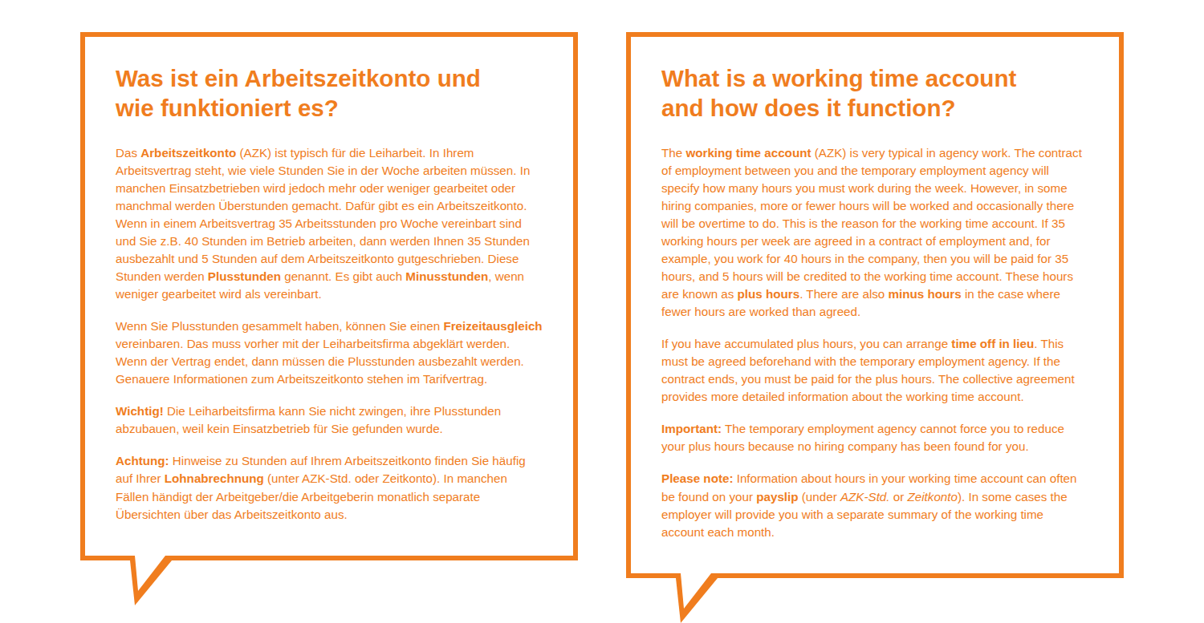Was ist ein Arbeitszeitkonto und
wie funktioniert es?
Das Arbeitszeitkonto (AZK) ist typisch für die Leiharbeit. In Ihrem Arbeitsvertrag steht, wie viele Stunden Sie in der Woche arbeiten müssen. In manchen Einsatzbetrieben wird jedoch mehr oder weniger gearbeitet oder manchmal werden Überstunden gemacht. Dafür gibt es ein Arbeitszeitkonto. Wenn in einem Arbeitsvertrag 35 Arbeitsstunden pro Woche vereinbart sind und Sie z.B. 40 Stunden im Betrieb arbeiten, dann werden Ihnen 35 Stunden ausbezahlt und 5 Stunden auf dem Arbeitszeitkonto gutgeschrieben. Diese Stunden werden Plusstunden genannt. Es gibt auch Minusstunden, wenn weniger gearbeitet wird als vereinbart.
Wenn Sie Plusstunden gesammelt haben, können Sie einen Freizeitausgleich vereinbaren. Das muss vorher mit der Leiharbeitsfirma abgeklärt werden. Wenn der Vertrag endet, dann müssen die Plusstunden ausbezahlt werden. Genauere Informationen zum Arbeitszeitkonto stehen im Tarifvertrag.
Wichtig! Die Leiharbeitsfirma kann Sie nicht zwingen, ihre Plusstunden abzubauen, weil kein Einsatzbetrieb für Sie gefunden wurde.
Achtung: Hinweise zu Stunden auf Ihrem Arbeitszeitkonto finden Sie häufig auf Ihrer Lohnabrechnung (unter AZK-Std. oder Zeitkonto). In manchen Fällen händigt der Arbeitgeber/die Arbeitgeberin monatlich separate Übersichten über das Arbeitszeitkonto aus.
What is a working time account
and how does it function?
The working time account (AZK) is very typical in agency work. The contract of employment between you and the temporary employment agency will specify how many hours you must work during the week. However, in some hiring companies, more or fewer hours will be worked and occasionally there will be overtime to do. This is the reason for the working time account. If 35 working hours per week are agreed in a contract of employment and, for example, you work for 40 hours in the company, then you will be paid for 35 hours, and 5 hours will be credited to the working time account. These hours are known as plus hours. There are also minus hours in the case where fewer hours are worked than agreed.
If you have accumulated plus hours, you can arrange time off in lieu. This must be agreed beforehand with the temporary employment agency. If the contract ends, you must be paid for the plus hours. The collective agreement provides more detailed information about the working time account.
Important: The temporary employment agency cannot force you to reduce your plus hours because no hiring company has been found for you.
Please note: Information about hours in your working time account can often be found on your payslip (under AZK-Std. or Zeitkonto). In some cases the employer will provide you with a separate summary of the working time account each month.